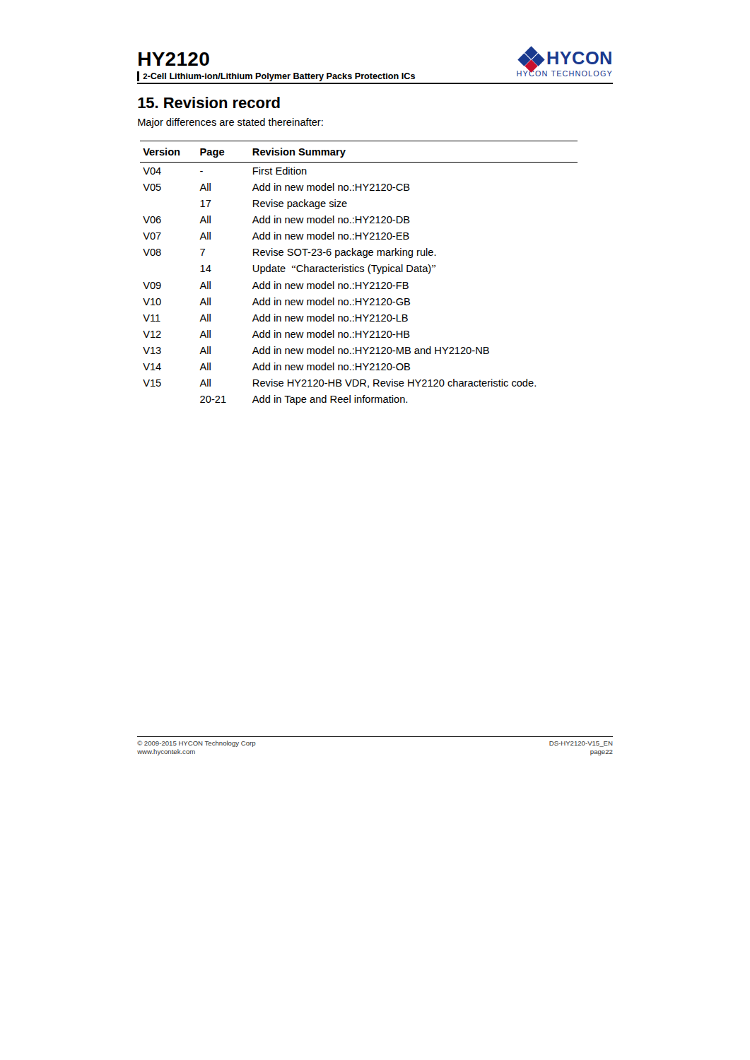HY2120
2-Cell Lithium-ion/Lithium Polymer Battery Packs Protection ICs
HYCON HYCON TECHNOLOGY
15. Revision record
Major differences are stated thereinafter:
| Version | Page | Revision Summary |
| --- | --- | --- |
| V04 | - | First Edition |
| V05 | All | Add in new model no.:HY2120-CB |
| | 17 | Revise package size |
| V06 | All | Add in new model no.:HY2120-DB |
| V07 | All | Add in new model no.:HY2120-EB |
| V08 | 7 | Revise SOT-23-6 package marking rule. |
| | 14 | Update “ Characteristics (Typical Data) ” |
| V09 | All | Add in new model no.:HY2120-FB |
| V10 | All | Add in new model no.:HY2120-GB |
| V11 | All | Add in new model no.:HY2120-LB |
| V12 | All | Add in new model no.:HY2120-HB |
| V13 | All | Add in new model no.:HY2120-MB and HY2120-NB |
| V14 | All | Add in new model no.:HY2120-OB |
| V15 | All | Revise HY2120-HB VDR, Revise HY2120 characteristic code. |
| | 20-21 | Add in Tape and Reel information. |
© 2009-2015 HYCON Technology Corp
www.hycontek.com
DS-HY2120-V15_EN
page22